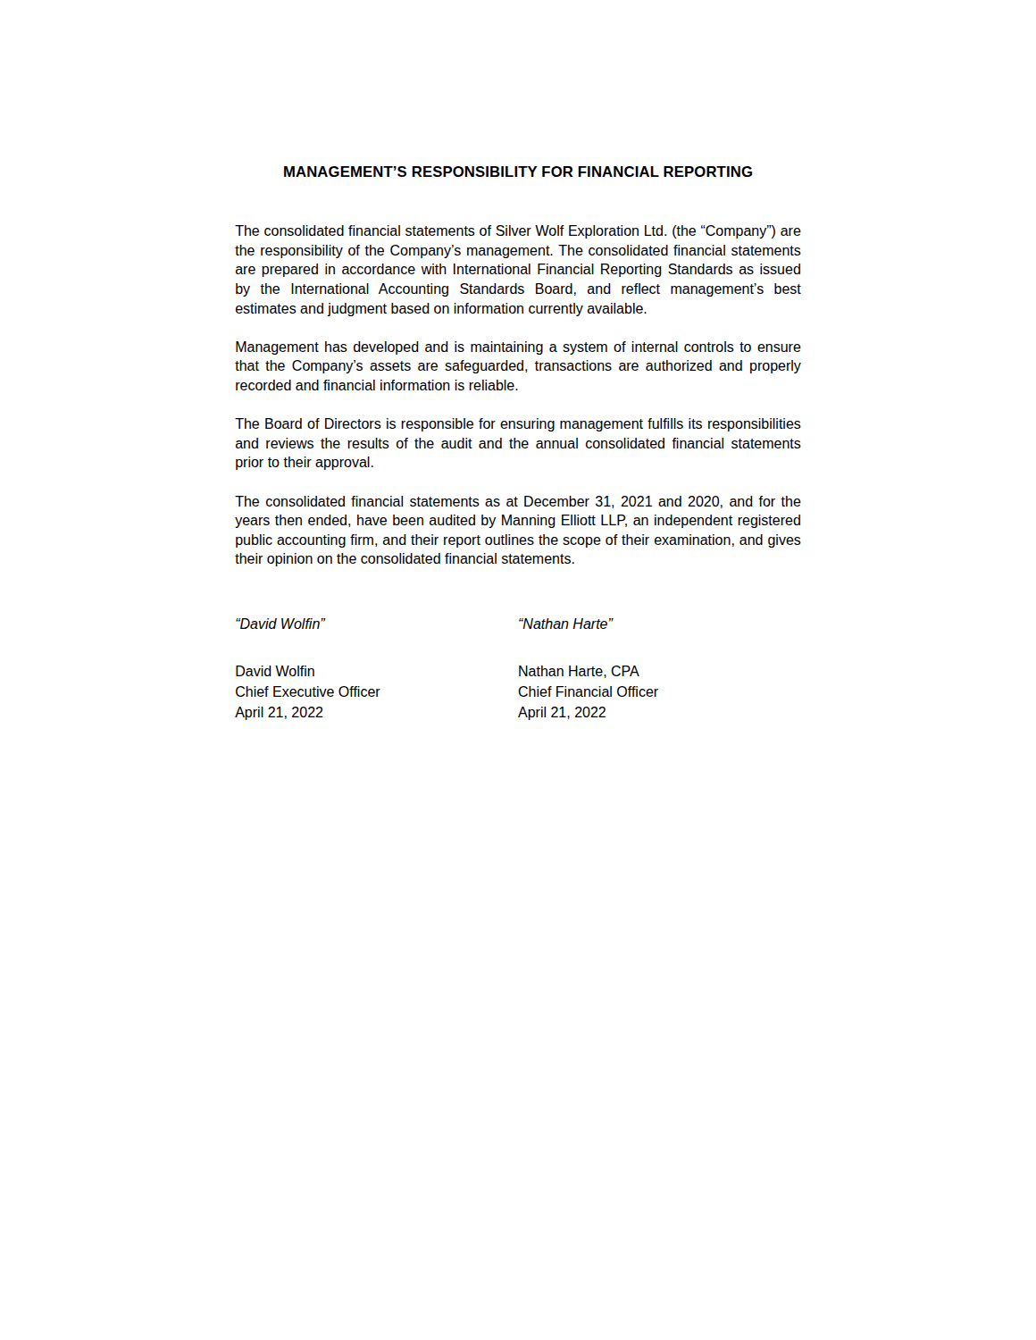MANAGEMENT’S RESPONSIBILITY FOR FINANCIAL REPORTING
The consolidated financial statements of Silver Wolf Exploration Ltd. (the “Company”) are the responsibility of the Company’s management. The consolidated financial statements are prepared in accordance with International Financial Reporting Standards as issued by the International Accounting Standards Board, and reflect management’s best estimates and judgment based on information currently available.
Management has developed and is maintaining a system of internal controls to ensure that the Company’s assets are safeguarded, transactions are authorized and properly recorded and financial information is reliable.
The Board of Directors is responsible for ensuring management fulfills its responsibilities and reviews the results of the audit and the annual consolidated financial statements prior to their approval.
The consolidated financial statements as at December 31, 2021 and 2020, and for the years then ended, have been audited by Manning Elliott LLP, an independent registered public accounting firm, and their report outlines the scope of their examination, and gives their opinion on the consolidated financial statements.
| “David Wolfin” David Wolfin Chief Executive Officer April 21, 2022 | “Nathan Harte” Nathan Harte, CPA Chief Financial Officer April 21, 2022 |